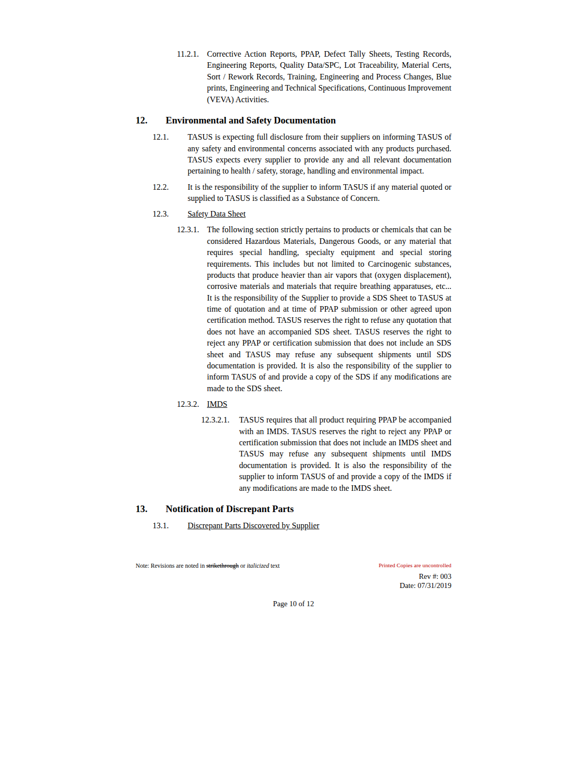11.2.1. Corrective Action Reports, PPAP, Defect Tally Sheets, Testing Records, Engineering Reports, Quality Data/SPC, Lot Traceability, Material Certs, Sort / Rework Records, Training, Engineering and Process Changes, Blue prints, Engineering and Technical Specifications, Continuous Improvement (VEVA) Activities.
12. Environmental and Safety Documentation
12.1. TASUS is expecting full disclosure from their suppliers on informing TASUS of any safety and environmental concerns associated with any products purchased. TASUS expects every supplier to provide any and all relevant documentation pertaining to health / safety, storage, handling and environmental impact.
12.2. It is the responsibility of the supplier to inform TASUS if any material quoted or supplied to TASUS is classified as a Substance of Concern.
12.3. Safety Data Sheet
12.3.1. The following section strictly pertains to products or chemicals that can be considered Hazardous Materials, Dangerous Goods, or any material that requires special handling, specialty equipment and special storing requirements. This includes but not limited to Carcinogenic substances, products that produce heavier than air vapors that (oxygen displacement), corrosive materials and materials that require breathing apparatuses, etc... It is the responsibility of the Supplier to provide a SDS Sheet to TASUS at time of quotation and at time of PPAP submission or other agreed upon certification method. TASUS reserves the right to refuse any quotation that does not have an accompanied SDS sheet. TASUS reserves the right to reject any PPAP or certification submission that does not include an SDS sheet and TASUS may refuse any subsequent shipments until SDS documentation is provided. It is also the responsibility of the supplier to inform TASUS of and provide a copy of the SDS if any modifications are made to the SDS sheet.
12.3.2. IMDS
12.3.2.1. TASUS requires that all product requiring PPAP be accompanied with an IMDS. TASUS reserves the right to reject any PPAP or certification submission that does not include an IMDS sheet and TASUS may refuse any subsequent shipments until IMDS documentation is provided. It is also the responsibility of the supplier to inform TASUS of and provide a copy of the IMDS if any modifications are made to the IMDS sheet.
13. Notification of Discrepant Parts
13.1. Discrepant Parts Discovered by Supplier
Note: Revisions are noted in strikethrough or italicized text
Printed Copies are uncontrolled
Rev #: 003
Date: 07/31/2019
Page 10 of 12